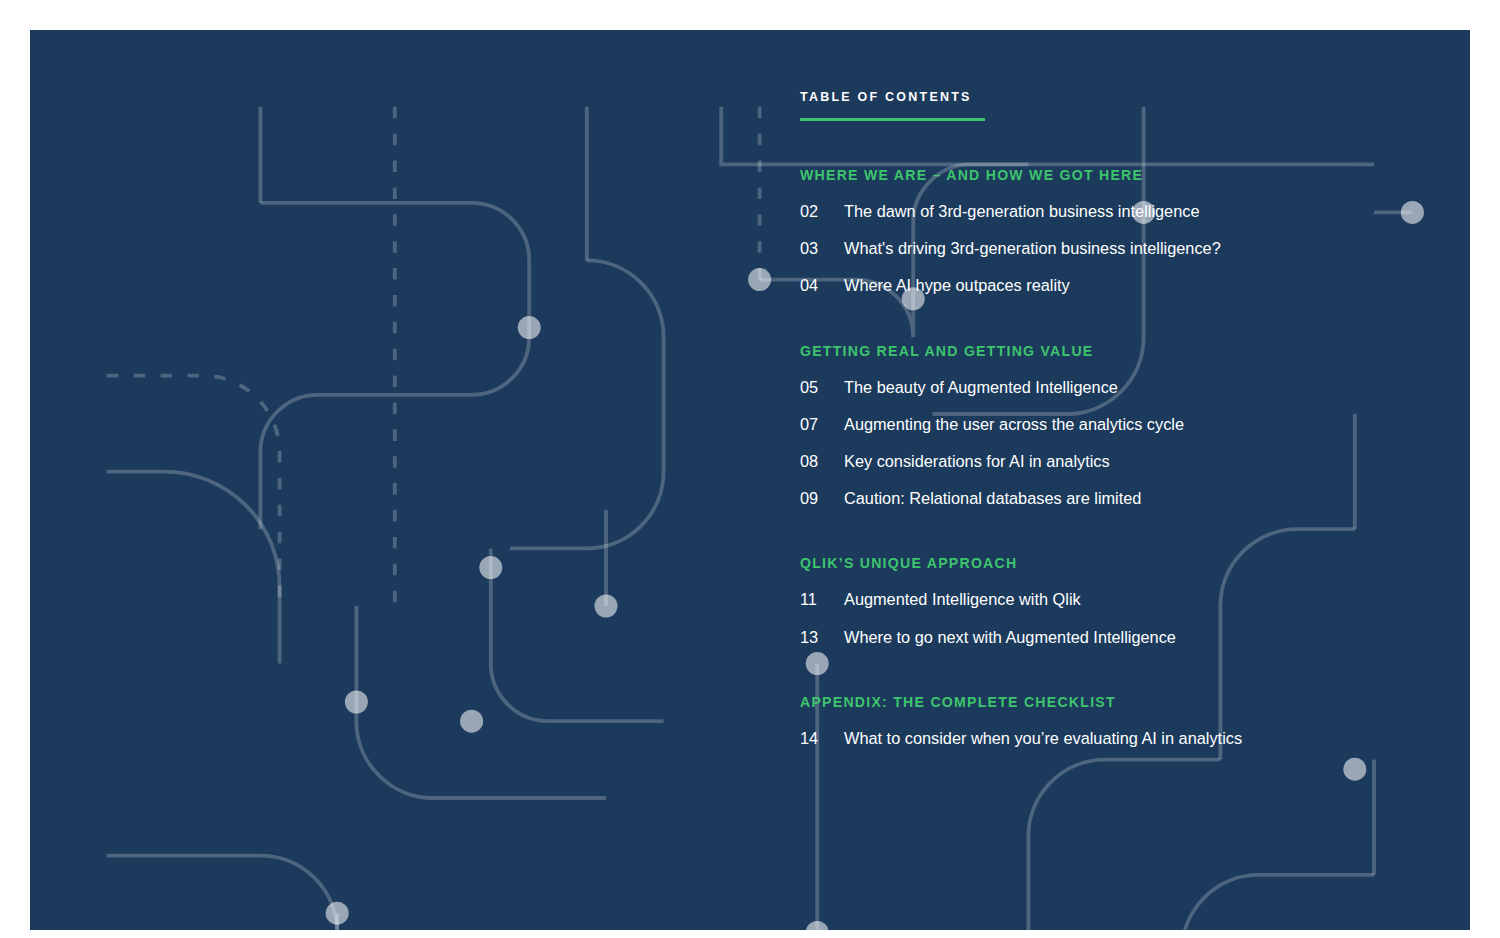Table of Contents
Where We Are – And How We Got Here
02 The dawn of 3rd-generation business intelligence
03 What's driving 3rd-generation business intelligence?
04 Where AI hype outpaces reality
Getting Real and Getting Value
05 The beauty of Augmented Intelligence
07 Augmenting the user across the analytics cycle
08 Key considerations for AI in analytics
09 Caution: Relational databases are limited
Qlik’s Unique Approach
11 Augmented Intelligence with Qlik
13 Where to go next with Augmented Intelligence
Appendix: The Complete Checklist
14 What to consider when you’re evaluating AI in analytics